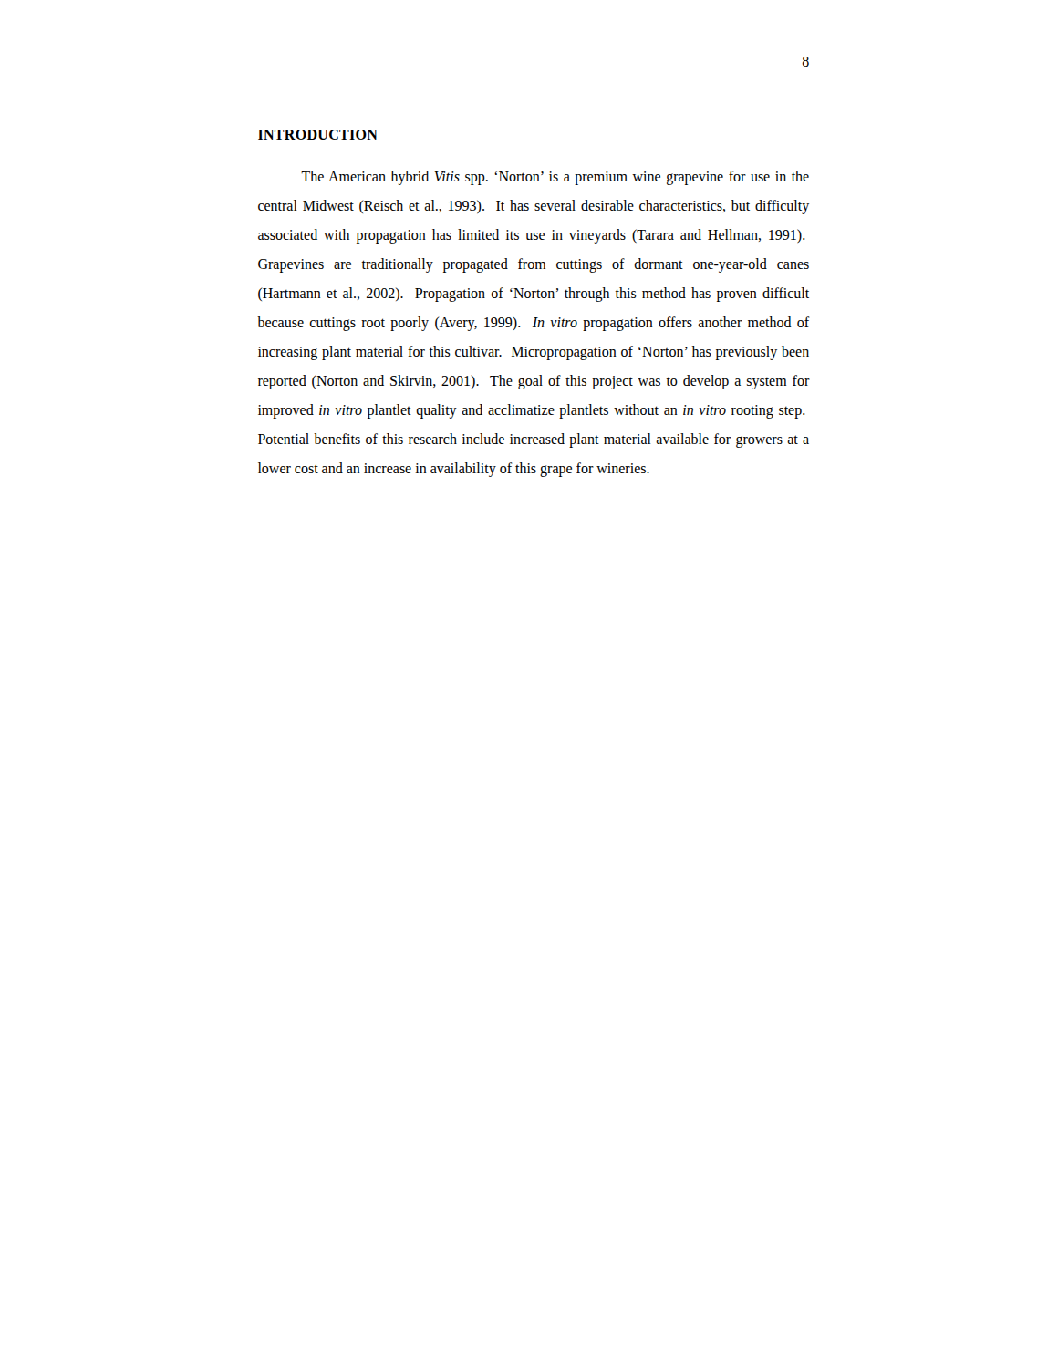8
INTRODUCTION
The American hybrid Vitis spp. ‘Norton’ is a premium wine grapevine for use in the central Midwest (Reisch et al., 1993). It has several desirable characteristics, but difficulty associated with propagation has limited its use in vineyards (Tarara and Hellman, 1991). Grapevines are traditionally propagated from cuttings of dormant one-year-old canes (Hartmann et al., 2002). Propagation of ‘Norton’ through this method has proven difficult because cuttings root poorly (Avery, 1999). In vitro propagation offers another method of increasing plant material for this cultivar. Micropropagation of ‘Norton’ has previously been reported (Norton and Skirvin, 2001). The goal of this project was to develop a system for improved in vitro plantlet quality and acclimatize plantlets without an in vitro rooting step. Potential benefits of this research include increased plant material available for growers at a lower cost and an increase in availability of this grape for wineries.